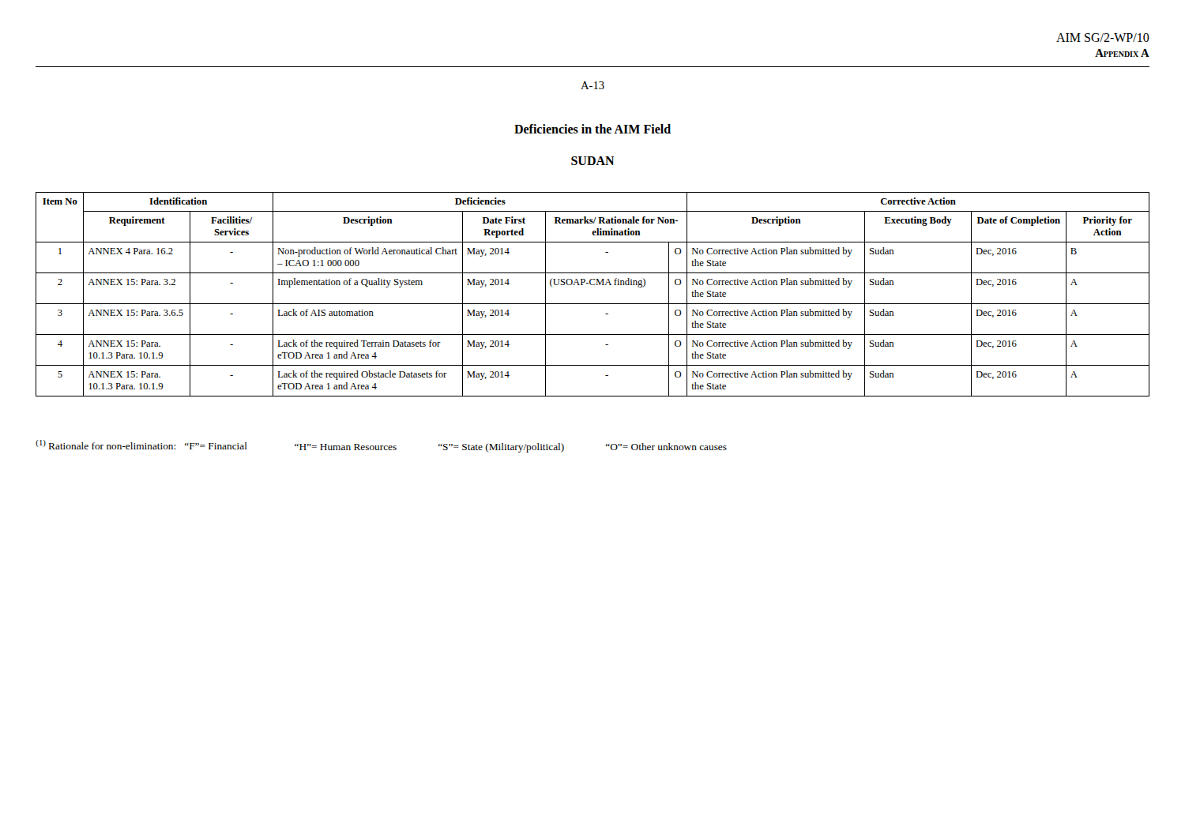AIM SG/2-WP/10
Appendix A
A-13
Deficiencies in the AIM Field
SUDAN
| Item No | Identification | Deficiencies | Corrective Action |
| --- | --- | --- | --- |
| Requirement | Facilities/ Services | Description | Date First Reported | Remarks/ Rationale for Non-elimination | Description | Executing Body | Date of Completion | Priority for Action |
| 1 | ANNEX 4 Para. 16.2 | - | Non-production of World Aeronautical Chart – ICAO 1:1 000 000 | May, 2014 | - | O | No Corrective Action Plan submitted by the State | Sudan | Dec, 2016 | B |
| 2 | ANNEX 15: Para. 3.2 | - | Implementation of a Quality System | May, 2014 | (USOAP-CMA finding) | O | No Corrective Action Plan submitted by the State | Sudan | Dec, 2016 | A |
| 3 | ANNEX 15: Para. 3.6.5 | - | Lack of AIS automation | May, 2014 | - | O | No Corrective Action Plan submitted by the State | Sudan | Dec, 2016 | A |
| 4 | ANNEX 15: Para. 10.1.3 Para. 10.1.9 | - | Lack of the required Terrain Datasets for eTOD Area 1 and Area 4 | May, 2014 | - | O | No Corrective Action Plan submitted by the State | Sudan | Dec, 2016 | A |
| 5 | ANNEX 15: Para. 10.1.3 Para. 10.1.9 | - | Lack of the required Obstacle Datasets for eTOD Area 1 and Area 4 | May, 2014 | - | O | No Corrective Action Plan submitted by the State | Sudan | Dec, 2016 | A |
(1) Rationale for non-elimination: “F”= Financial “H”= Human Resources “S”= State (Military/political) “O”= Other unknown causes